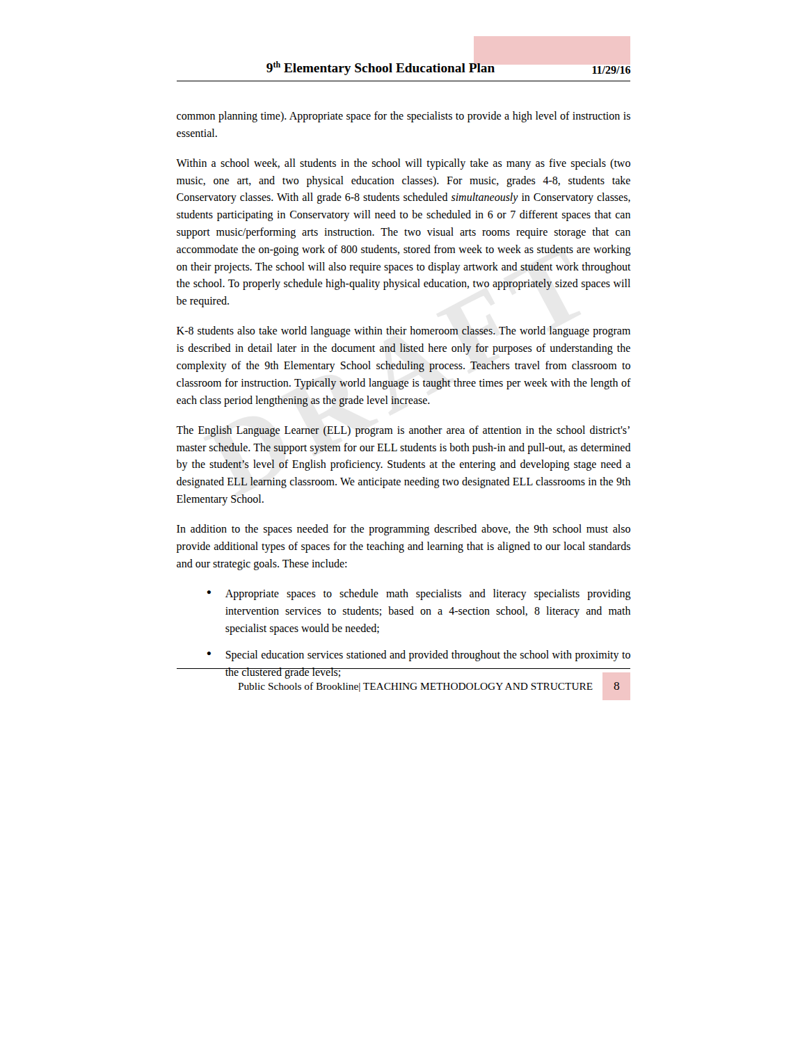DRAFT
9th Elementary School Educational Plan
11/29/16
common planning time). Appropriate space for the specialists to provide a high level of instruction is essential.
Within a school week, all students in the school will typically take as many as five specials (two music, one art, and two physical education classes). For music, grades 4-8, students take Conservatory classes. With all grade 6-8 students scheduled simultaneously in Conservatory classes, students participating in Conservatory will need to be scheduled in 6 or 7 different spaces that can support music/performing arts instruction. The two visual arts rooms require storage that can accommodate the on-going work of 800 students, stored from week to week as students are working on their projects. The school will also require spaces to display artwork and student work throughout the school. To properly schedule high-quality physical education, two appropriately sized spaces will be required.
K-8 students also take world language within their homeroom classes. The world language program is described in detail later in the document and listed here only for purposes of understanding the complexity of the 9th Elementary School scheduling process. Teachers travel from classroom to classroom for instruction. Typically world language is taught three times per week with the length of each class period lengthening as the grade level increase.
The English Language Learner (ELL) program is another area of attention in the school district's’ master schedule. The support system for our ELL students is both push-in and pull-out, as determined by the student’s level of English proficiency. Students at the entering and developing stage need a designated ELL learning classroom. We anticipate needing two designated ELL classrooms in the 9th Elementary School.
In addition to the spaces needed for the programming described above, the 9th school must also provide additional types of spaces for the teaching and learning that is aligned to our local standards and our strategic goals. These include:
Appropriate spaces to schedule math specialists and literacy specialists providing intervention services to students; based on a 4-section school, 8 literacy and math specialist spaces would be needed;
Special education services stationed and provided throughout the school with proximity to the clustered grade levels;
Public Schools of Brookline| TEACHING METHODOLOGY AND STRUCTURE
8